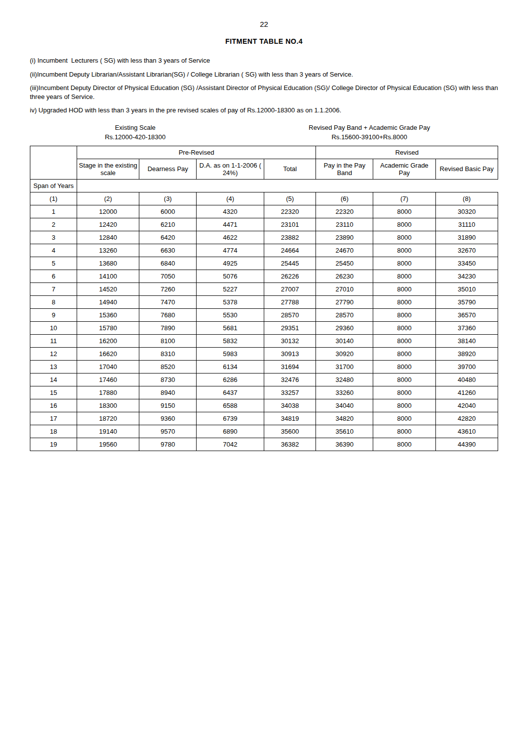22
FITMENT TABLE NO.4
(i) Incumbent Lecturers ( SG) with less than 3 years of Service
(ii)Incumbent Deputy Librarian/Assistant Librarian(SG) / College Librarian ( SG) with less than 3 years of Service.
(iii)Incumbent Deputy Director of Physical Education (SG) /Assistant Director of Physical Education (SG)/ College Director of Physical Education (SG) with less than three years of Service.
iv) Upgraded HOD with less than 3 years in the pre revised scales of pay of Rs.12000-18300 as on 1.1.2006.
| Existing Scale | Revised Pay Band + Academic Grade Pay |
| Rs.12000-420-18300 | Rs.15600-39100+Rs.8000 |
| | Pre-Revised | Revised |
| --- | --- | --- |
| Stage in the existing scale | Dearness Pay | D.A. as on 1-1-2006 ( 24%) | Total | Pay in the Pay Band | Academic Grade Pay | Revised Basic Pay |
| Span of Years | |
| (1) | (2) | (3) | (4) | (5) | (6) | (7) | (8) |
| 1 | 12000 | 6000 | 4320 | 22320 | 22320 | 8000 | 30320 |
| 2 | 12420 | 6210 | 4471 | 23101 | 23110 | 8000 | 31110 |
| 3 | 12840 | 6420 | 4622 | 23882 | 23890 | 8000 | 31890 |
| 4 | 13260 | 6630 | 4774 | 24664 | 24670 | 8000 | 32670 |
| 5 | 13680 | 6840 | 4925 | 25445 | 25450 | 8000 | 33450 |
| 6 | 14100 | 7050 | 5076 | 26226 | 26230 | 8000 | 34230 |
| 7 | 14520 | 7260 | 5227 | 27007 | 27010 | 8000 | 35010 |
| 8 | 14940 | 7470 | 5378 | 27788 | 27790 | 8000 | 35790 |
| 9 | 15360 | 7680 | 5530 | 28570 | 28570 | 8000 | 36570 |
| 10 | 15780 | 7890 | 5681 | 29351 | 29360 | 8000 | 37360 |
| 11 | 16200 | 8100 | 5832 | 30132 | 30140 | 8000 | 38140 |
| 12 | 16620 | 8310 | 5983 | 30913 | 30920 | 8000 | 38920 |
| 13 | 17040 | 8520 | 6134 | 31694 | 31700 | 8000 | 39700 |
| 14 | 17460 | 8730 | 6286 | 32476 | 32480 | 8000 | 40480 |
| 15 | 17880 | 8940 | 6437 | 33257 | 33260 | 8000 | 41260 |
| 16 | 18300 | 9150 | 6588 | 34038 | 34040 | 8000 | 42040 |
| 17 | 18720 | 9360 | 6739 | 34819 | 34820 | 8000 | 42820 |
| 18 | 19140 | 9570 | 6890 | 35600 | 35610 | 8000 | 43610 |
| 19 | 19560 | 9780 | 7042 | 36382 | 36390 | 8000 | 44390 |